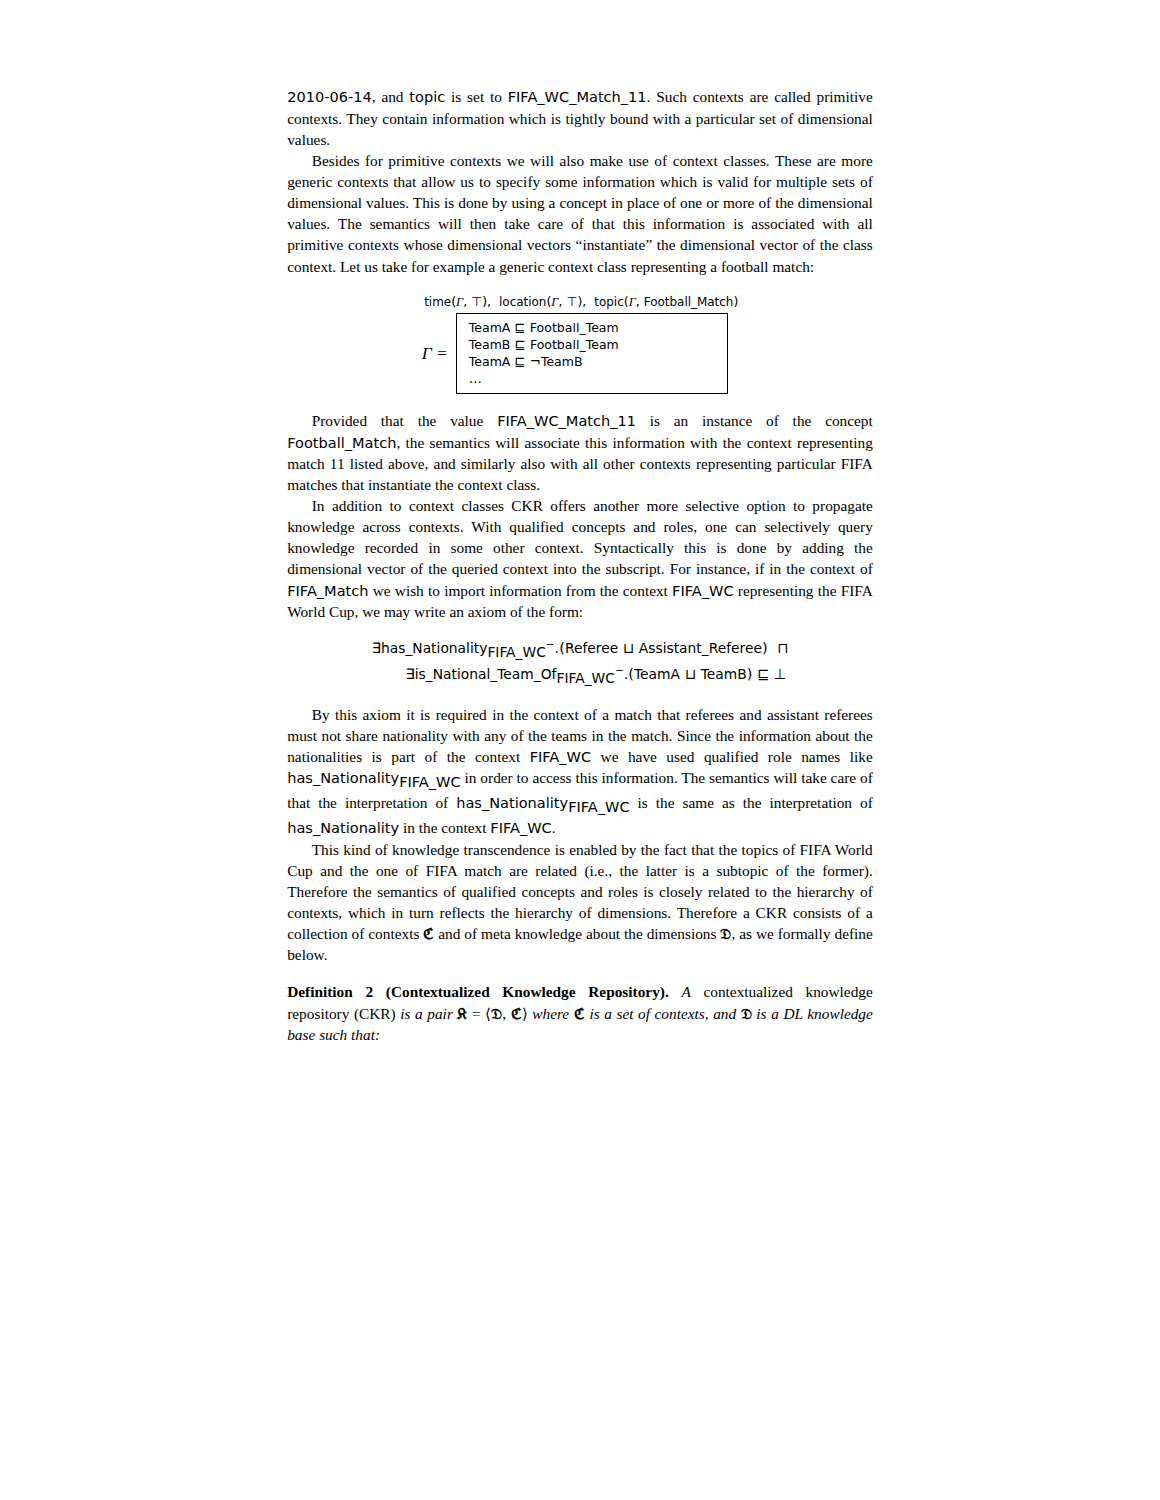2010-06-14, and topic is set to FIFA_WC_Match_11. Such contexts are called primitive contexts. They contain information which is tightly bound with a particular set of dimensional values.
Besides for primitive contexts we will also make use of context classes. These are more generic contexts that allow us to specify some information which is valid for multiple sets of dimensional values. This is done by using a concept in place of one or more of the dimensional values. The semantics will then take care of that this information is associated with all primitive contexts whose dimensional vectors “instantiate” the dimensional vector of the class context. Let us take for example a generic context class representing a football match:
time(Γ, ⊤), location(Γ, ⊤), topic(Γ, Football_Match)
Γ =
TeamA ⊑ Football_Team
TeamB ⊑ Football_Team
TeamA ⊑ ¬TeamB
…
Provided that the value FIFA_WC_Match_11 is an instance of the concept Football_Match, the semantics will associate this information with the context representing match 11 listed above, and similarly also with all other contexts representing particular FIFA matches that instantiate the context class.
In addition to context classes CKR offers another more selective option to propagate knowledge across contexts. With qualified concepts and roles, one can selectively query knowledge recorded in some other context. Syntactically this is done by adding the dimensional vector of the queried context into the subscript. For instance, if in the context of FIFA_Match we wish to import information from the context FIFA_WC representing the FIFA World Cup, we may write an axiom of the form:
∃has_NationalityFIFA_WC−.(Referee ⊔ Assistant_Referee) ⊓
∃is_National_Team_OfFIFA_WC−.(TeamA ⊔ TeamB) ⊑ ⊥
By this axiom it is required in the context of a match that referees and assistant referees must not share nationality with any of the teams in the match. Since the information about the nationalities is part of the context FIFA_WC we have used qualified role names like has_NationalityFIFA_WC in order to access this information. The semantics will take care of that the interpretation of has_NationalityFIFA_WC is the same as the interpretation of has_Nationality in the context FIFA_WC.
This kind of knowledge transcendence is enabled by the fact that the topics of FIFA World Cup and the one of FIFA match are related (i.e., the latter is a subtopic of the former). Therefore the semantics of qualified concepts and roles is closely related to the hierarchy of contexts, which in turn reflects the hierarchy of dimensions. Therefore a CKR consists of a collection of contexts ℭ and of meta knowledge about the dimensions 𝔇, as we formally define below.
Definition 2 (Contextualized Knowledge Repository). A contextualized knowledge repository (CKR) is a pair 𝔎 = ⟨𝔇, ℭ⟩ where ℭ is a set of contexts, and 𝔇 is a DL knowledge base such that: